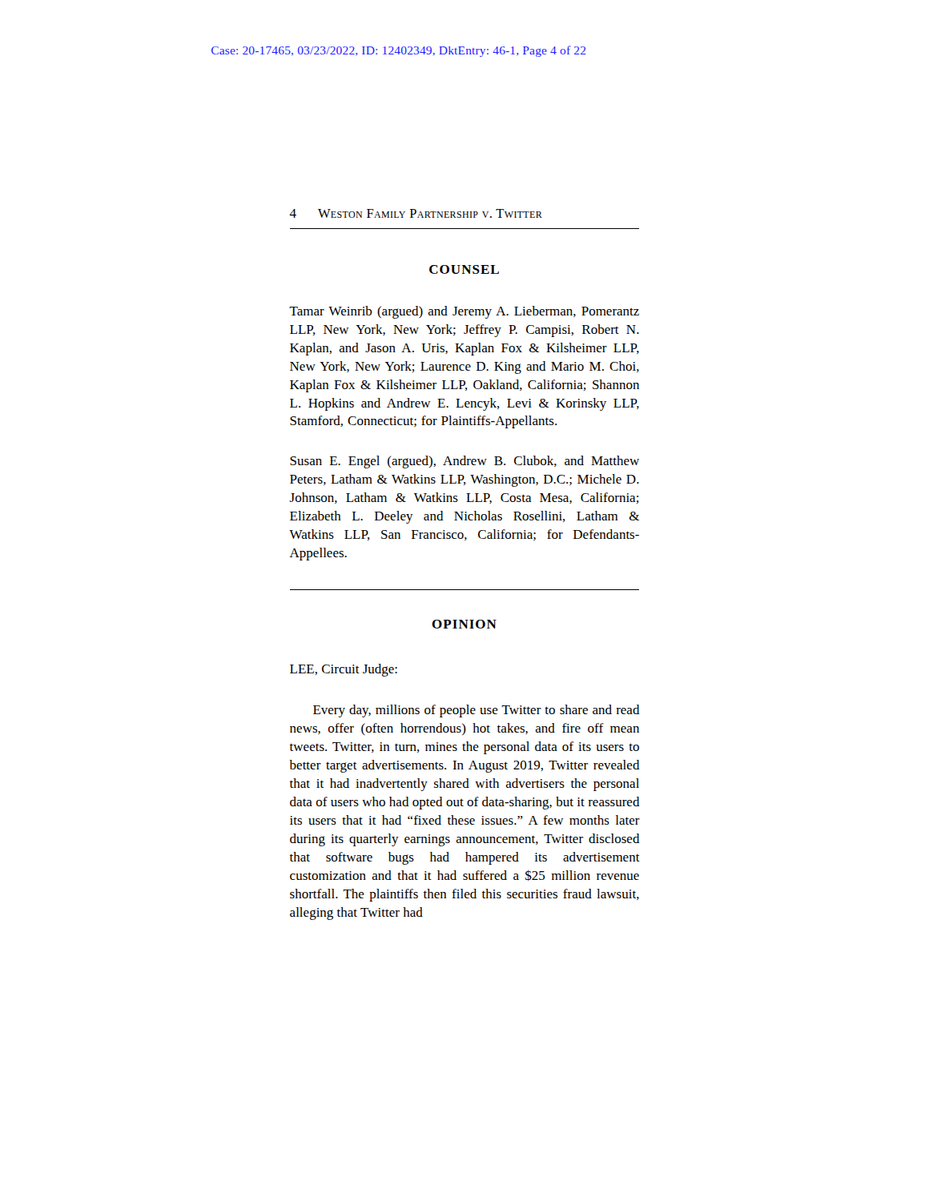Case: 20-17465, 03/23/2022, ID: 12402349, DktEntry: 46-1, Page 4 of 22
4 Weston Family Partnership v. Twitter
COUNSEL
Tamar Weinrib (argued) and Jeremy A. Lieberman, Pomerantz LLP, New York, New York; Jeffrey P. Campisi, Robert N. Kaplan, and Jason A. Uris, Kaplan Fox & Kilsheimer LLP, New York, New York; Laurence D. King and Mario M. Choi, Kaplan Fox & Kilsheimer LLP, Oakland, California; Shannon L. Hopkins and Andrew E. Lencyk, Levi & Korinsky LLP, Stamford, Connecticut; for Plaintiffs-Appellants.
Susan E. Engel (argued), Andrew B. Clubok, and Matthew Peters, Latham & Watkins LLP, Washington, D.C.; Michele D. Johnson, Latham & Watkins LLP, Costa Mesa, California; Elizabeth L. Deeley and Nicholas Rosellini, Latham & Watkins LLP, San Francisco, California; for Defendants-Appellees.
OPINION
LEE, Circuit Judge:
Every day, millions of people use Twitter to share and read news, offer (often horrendous) hot takes, and fire off mean tweets. Twitter, in turn, mines the personal data of its users to better target advertisements. In August 2019, Twitter revealed that it had inadvertently shared with advertisers the personal data of users who had opted out of data-sharing, but it reassured its users that it had “fixed these issues.” A few months later during its quarterly earnings announcement, Twitter disclosed that software bugs had hampered its advertisement customization and that it had suffered a $25 million revenue shortfall. The plaintiffs then filed this securities fraud lawsuit, alleging that Twitter had